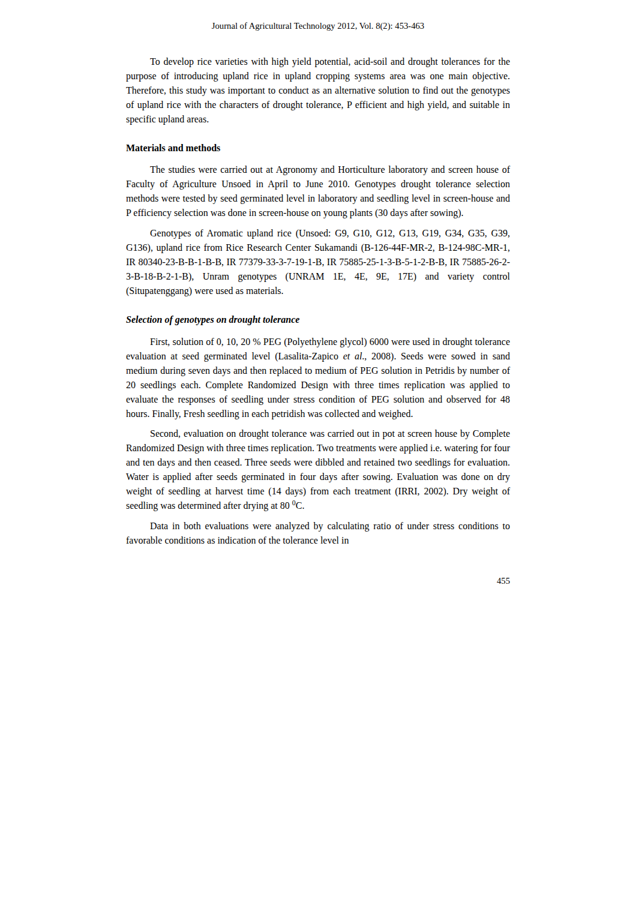Journal of Agricultural Technology 2012, Vol. 8(2): 453-463
To develop rice varieties with high yield potential, acid-soil and drought tolerances for the purpose of introducing upland rice in upland cropping systems area was one main objective. Therefore, this study was important to conduct as an alternative solution to find out the genotypes of upland rice with the characters of drought tolerance, P efficient and high yield, and suitable in specific upland areas.
Materials and methods
The studies were carried out at Agronomy and Horticulture laboratory and screen house of Faculty of Agriculture Unsoed in April to June 2010. Genotypes drought tolerance selection methods were tested by seed germinated level in laboratory and seedling level in screen-house and P efficiency selection was done in screen-house on young plants (30 days after sowing).
Genotypes of Aromatic upland rice (Unsoed: G9, G10, G12, G13, G19, G34, G35, G39, G136), upland rice from Rice Research Center Sukamandi (B-126-44F-MR-2, B-124-98C-MR-1, IR 80340-23-B-B-1-B-B, IR 77379-33-3-7-19-1-B, IR 75885-25-1-3-B-5-1-2-B-B, IR 75885-26-2-3-B-18-B-2-1-B), Unram genotypes (UNRAM 1E, 4E, 9E, 17E) and variety control (Situpatenggang) were used as materials.
Selection of genotypes on drought tolerance
First, solution of 0, 10, 20 % PEG (Polyethylene glycol) 6000 were used in drought tolerance evaluation at seed germinated level (Lasalita-Zapico et al., 2008). Seeds were sowed in sand medium during seven days and then replaced to medium of PEG solution in Petridis by number of 20 seedlings each. Complete Randomized Design with three times replication was applied to evaluate the responses of seedling under stress condition of PEG solution and observed for 48 hours. Finally, Fresh seedling in each petridish was collected and weighed.
Second, evaluation on drought tolerance was carried out in pot at screen house by Complete Randomized Design with three times replication. Two treatments were applied i.e. watering for four and ten days and then ceased. Three seeds were dibbled and retained two seedlings for evaluation. Water is applied after seeds germinated in four days after sowing. Evaluation was done on dry weight of seedling at harvest time (14 days) from each treatment (IRRI, 2002). Dry weight of seedling was determined after drying at 80 0C.
Data in both evaluations were analyzed by calculating ratio of under stress conditions to favorable conditions as indication of the tolerance level in
455